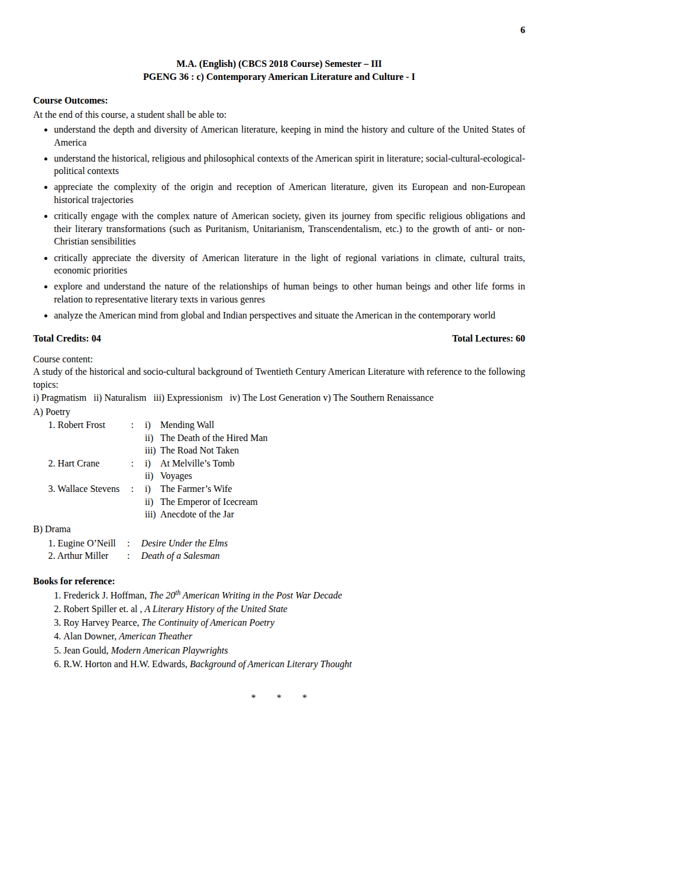6
M.A. (English) (CBCS 2018 Course) Semester – III
PGENG 36 : c) Contemporary American Literature and Culture - I
Course Outcomes:
At the end of this course, a student shall be able to:
understand the depth and diversity of American literature, keeping in mind the history and culture of the United States of America
understand the historical, religious and philosophical contexts of the American spirit in literature; social-cultural-ecological-political contexts
appreciate the complexity of the origin and reception of American literature, given its European and non-European historical trajectories
critically engage with the complex nature of American society, given its journey from specific religious obligations and their literary transformations (such as Puritanism, Unitarianism, Transcendentalism, etc.) to the growth of anti- or non-Christian sensibilities
critically appreciate the diversity of American literature in the light of regional variations in climate, cultural traits, economic priorities
explore and understand the nature of the relationships of human beings to other human beings and other life forms in relation to representative literary texts in various genres
analyze the American mind from global and Indian perspectives and situate the American in the contemporary world
Total Credits: 04 Total Lectures: 60
Course content:
A study of the historical and socio-cultural background of Twentieth Century American Literature with reference to the following topics:
i) Pragmatism ii) Naturalism iii) Expressionism iv) The Lost Generation v) The Southern Renaissance
A) Poetry
| 1. Robert Frost | : | i) | Mending Wall |
| | | ii) | The Death of the Hired Man |
| | | iii) | The Road Not Taken |
| 2. Hart Crane | : | i) | At Melville’s Tomb |
| | | ii) | Voyages |
| 3. Wallace Stevens | : | i) | The Farmer’s Wife |
| | | ii) | The Emperor of Icecream |
| | | iii) | Anecdote of the Jar |
B) Drama
| 1. Eugine O’Neill | : | Desire Under the Elms |
| 2. Arthur Miller | : | Death of a Salesman |
Books for reference:
Frederick J. Hoffman, The 20th American Writing in the Post War Decade
Robert Spiller et. al , A Literary History of the United State
Roy Harvey Pearce, The Continuity of American Poetry
Alan Downer, American Theather
Jean Gould, Modern American Playwrights
R.W. Horton and H.W. Edwards, Background of American Literary Thought
***